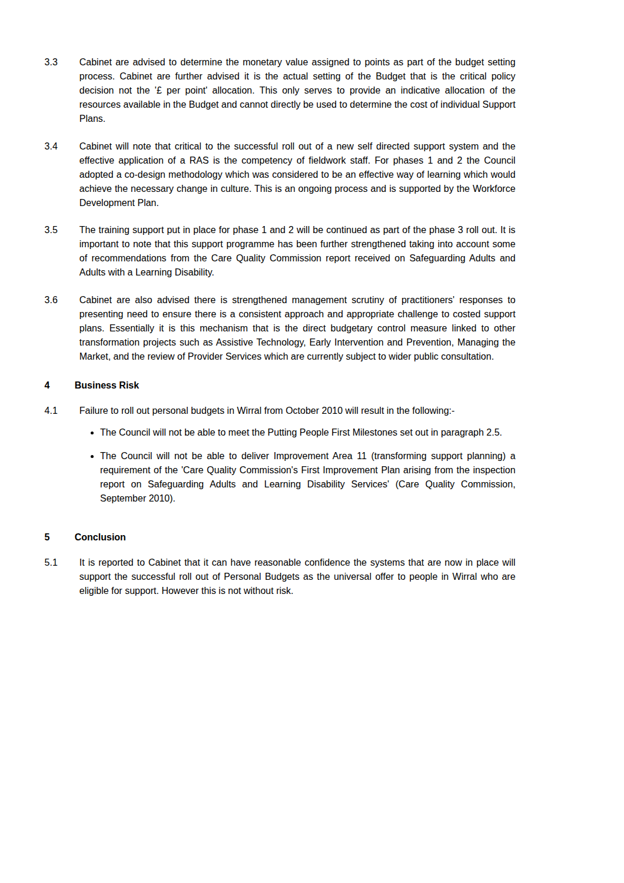3.3
Cabinet are advised to determine the monetary value assigned to points as part of the budget setting process. Cabinet are further advised it is the actual setting of the Budget that is the critical policy decision not the '£ per point' allocation. This only serves to provide an indicative allocation of the resources available in the Budget and cannot directly be used to determine the cost of individual Support Plans.
3.4
Cabinet will note that critical to the successful roll out of a new self directed support system and the effective application of a RAS is the competency of fieldwork staff. For phases 1 and 2 the Council adopted a co-design methodology which was considered to be an effective way of learning which would achieve the necessary change in culture. This is an ongoing process and is supported by the Workforce Development Plan.
3.5
The training support put in place for phase 1 and 2 will be continued as part of the phase 3 roll out. It is important to note that this support programme has been further strengthened taking into account some of recommendations from the Care Quality Commission report received on Safeguarding Adults and Adults with a Learning Disability.
3.6
Cabinet are also advised there is strengthened management scrutiny of practitioners' responses to presenting need to ensure there is a consistent approach and appropriate challenge to costed support plans. Essentially it is this mechanism that is the direct budgetary control measure linked to other transformation projects such as Assistive Technology, Early Intervention and Prevention, Managing the Market, and the review of Provider Services which are currently subject to wider public consultation.
4 Business Risk
4.1
Failure to roll out personal budgets in Wirral from October 2010 will result in the following:-
The Council will not be able to meet the Putting People First Milestones set out in paragraph 2.5.
The Council will not be able to deliver Improvement Area 11 (transforming support planning) a requirement of the 'Care Quality Commission's First Improvement Plan arising from the inspection report on Safeguarding Adults and Learning Disability Services' (Care Quality Commission, September 2010).
5 Conclusion
5.1
It is reported to Cabinet that it can have reasonable confidence the systems that are now in place will support the successful roll out of Personal Budgets as the universal offer to people in Wirral who are eligible for support. However this is not without risk.